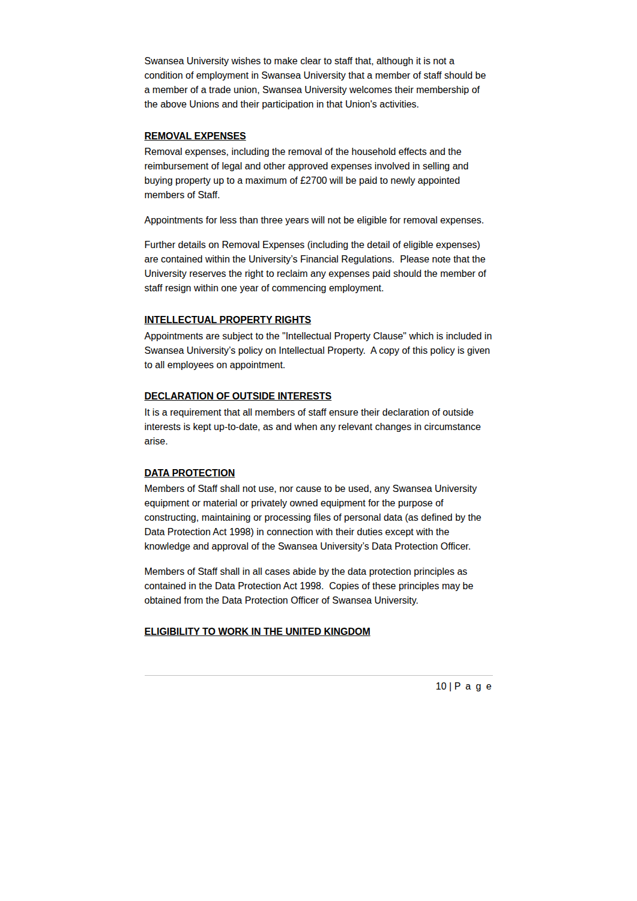Swansea University wishes to make clear to staff that, although it is not a condition of employment in Swansea University that a member of staff should be a member of a trade union, Swansea University welcomes their membership of the above Unions and their participation in that Union's activities.
REMOVAL EXPENSES
Removal expenses, including the removal of the household effects and the reimbursement of legal and other approved expenses involved in selling and buying property up to a maximum of £2700 will be paid to newly appointed members of Staff.
Appointments for less than three years will not be eligible for removal expenses.
Further details on Removal Expenses (including the detail of eligible expenses) are contained within the University’s Financial Regulations. Please note that the University reserves the right to reclaim any expenses paid should the member of staff resign within one year of commencing employment.
INTELLECTUAL PROPERTY RIGHTS
Appointments are subject to the "Intellectual Property Clause" which is included in Swansea University’s policy on Intellectual Property. A copy of this policy is given to all employees on appointment.
DECLARATION OF OUTSIDE INTERESTS
It is a requirement that all members of staff ensure their declaration of outside interests is kept up-to-date, as and when any relevant changes in circumstance arise.
DATA PROTECTION
Members of Staff shall not use, nor cause to be used, any Swansea University equipment or material or privately owned equipment for the purpose of constructing, maintaining or processing files of personal data (as defined by the Data Protection Act 1998) in connection with their duties except with the knowledge and approval of the Swansea University’s Data Protection Officer.
Members of Staff shall in all cases abide by the data protection principles as contained in the Data Protection Act 1998. Copies of these principles may be obtained from the Data Protection Officer of Swansea University.
ELIGIBILITY TO WORK IN THE UNITED KINGDOM
10 | P a g e